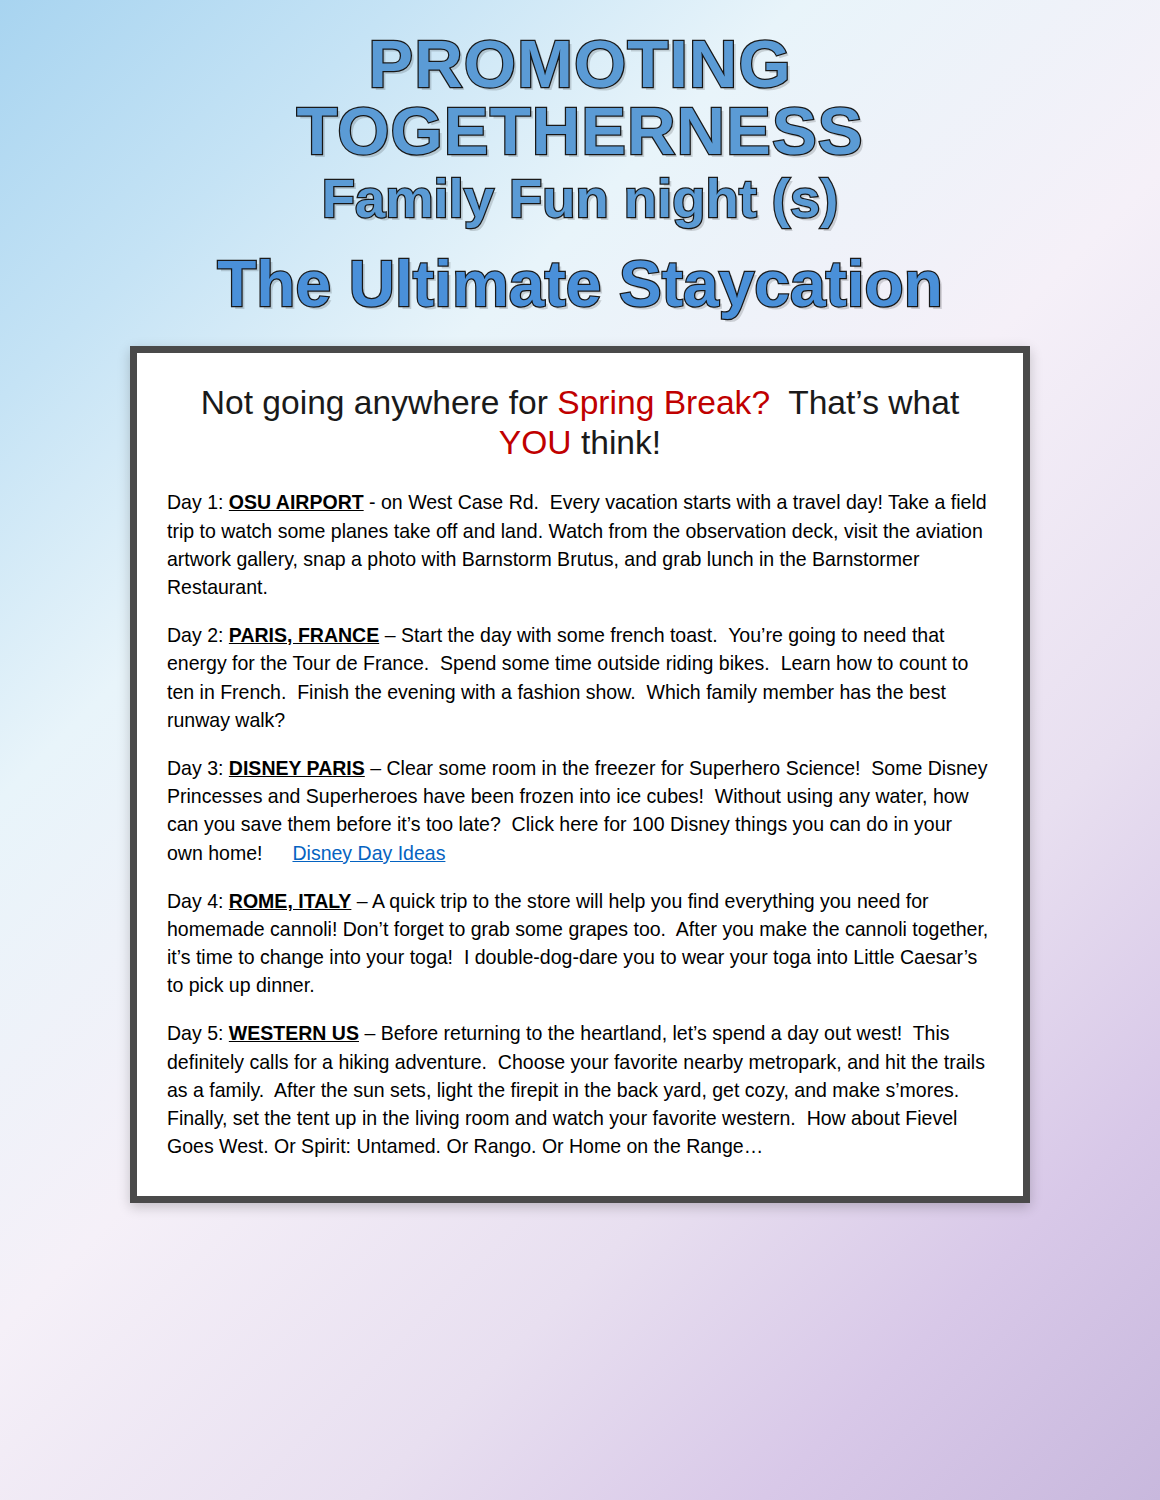Promoting Togetherness
Family Fun night (s)
The Ultimate Staycation
Not going anywhere for Spring Break? That’s what YOU think!
Day 1: OSU Airport - on West Case Rd. Every vacation starts with a travel day! Take a field trip to watch some planes take off and land. Watch from the observation deck, visit the aviation artwork gallery, snap a photo with Barnstorm Brutus, and grab lunch in the Barnstormer Restaurant.
Day 2: Paris, France – Start the day with some french toast. You’re going to need that energy for the Tour de France. Spend some time outside riding bikes. Learn how to count to ten in French. Finish the evening with a fashion show. Which family member has the best runway walk?
Day 3: Disney Paris – Clear some room in the freezer for Superhero Science! Some Disney Princesses and Superheroes have been frozen into ice cubes! Without using any water, how can you save them before it’s too late? Click here for 100 Disney things you can do in your own home!Disney Day Ideas
Day 4: Rome, Italy – A quick trip to the store will help you find everything you need for homemade cannoli! Don’t forget to grab some grapes too. After you make the cannoli together, it’s time to change into your toga! I double-dog-dare you to wear your toga into Little Caesar’s to pick up dinner.
Day 5: Western US – Before returning to the heartland, let’s spend a day out west! This definitely calls for a hiking adventure. Choose your favorite nearby metropark, and hit the trails as a family. After the sun sets, light the firepit in the back yard, get cozy, and make s’mores. Finally, set the tent up in the living room and watch your favorite western. How about Fievel Goes West. Or Spirit: Untamed. Or Rango. Or Home on the Range…